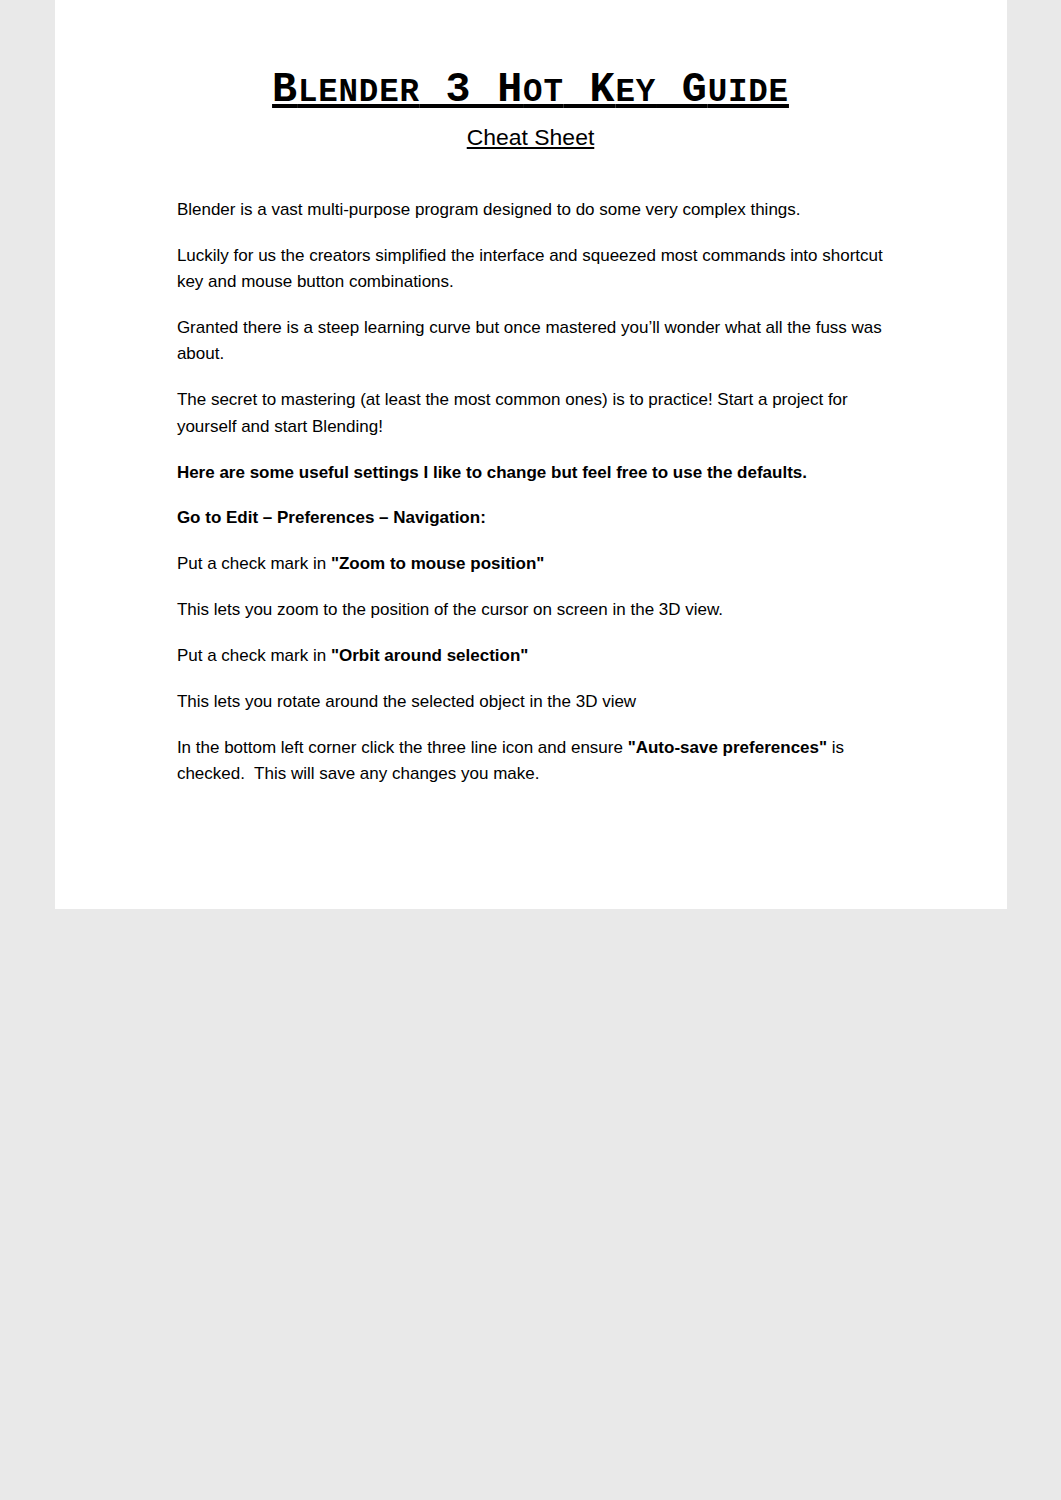BLENDER 3 HOT KEY GUIDE
Cheat Sheet
Blender is a vast multi-purpose program designed to do some very complex things.
Luckily for us the creators simplified the interface and squeezed most commands into shortcut key and mouse button combinations.
Granted there is a steep learning curve but once mastered you’ll wonder what all the fuss was about.
The secret to mastering (at least the most common ones) is to practice! Start a project for yourself and start Blending!
Here are some useful settings I like to change but feel free to use the defaults.
Go to Edit – Preferences – Navigation:
Put a check mark in "Zoom to mouse position"
This lets you zoom to the position of the cursor on screen in the 3D view.
Put a check mark in "Orbit around selection"
This lets you rotate around the selected object in the 3D view
In the bottom left corner click the three line icon and ensure "Auto-save preferences" is checked. This will save any changes you make.